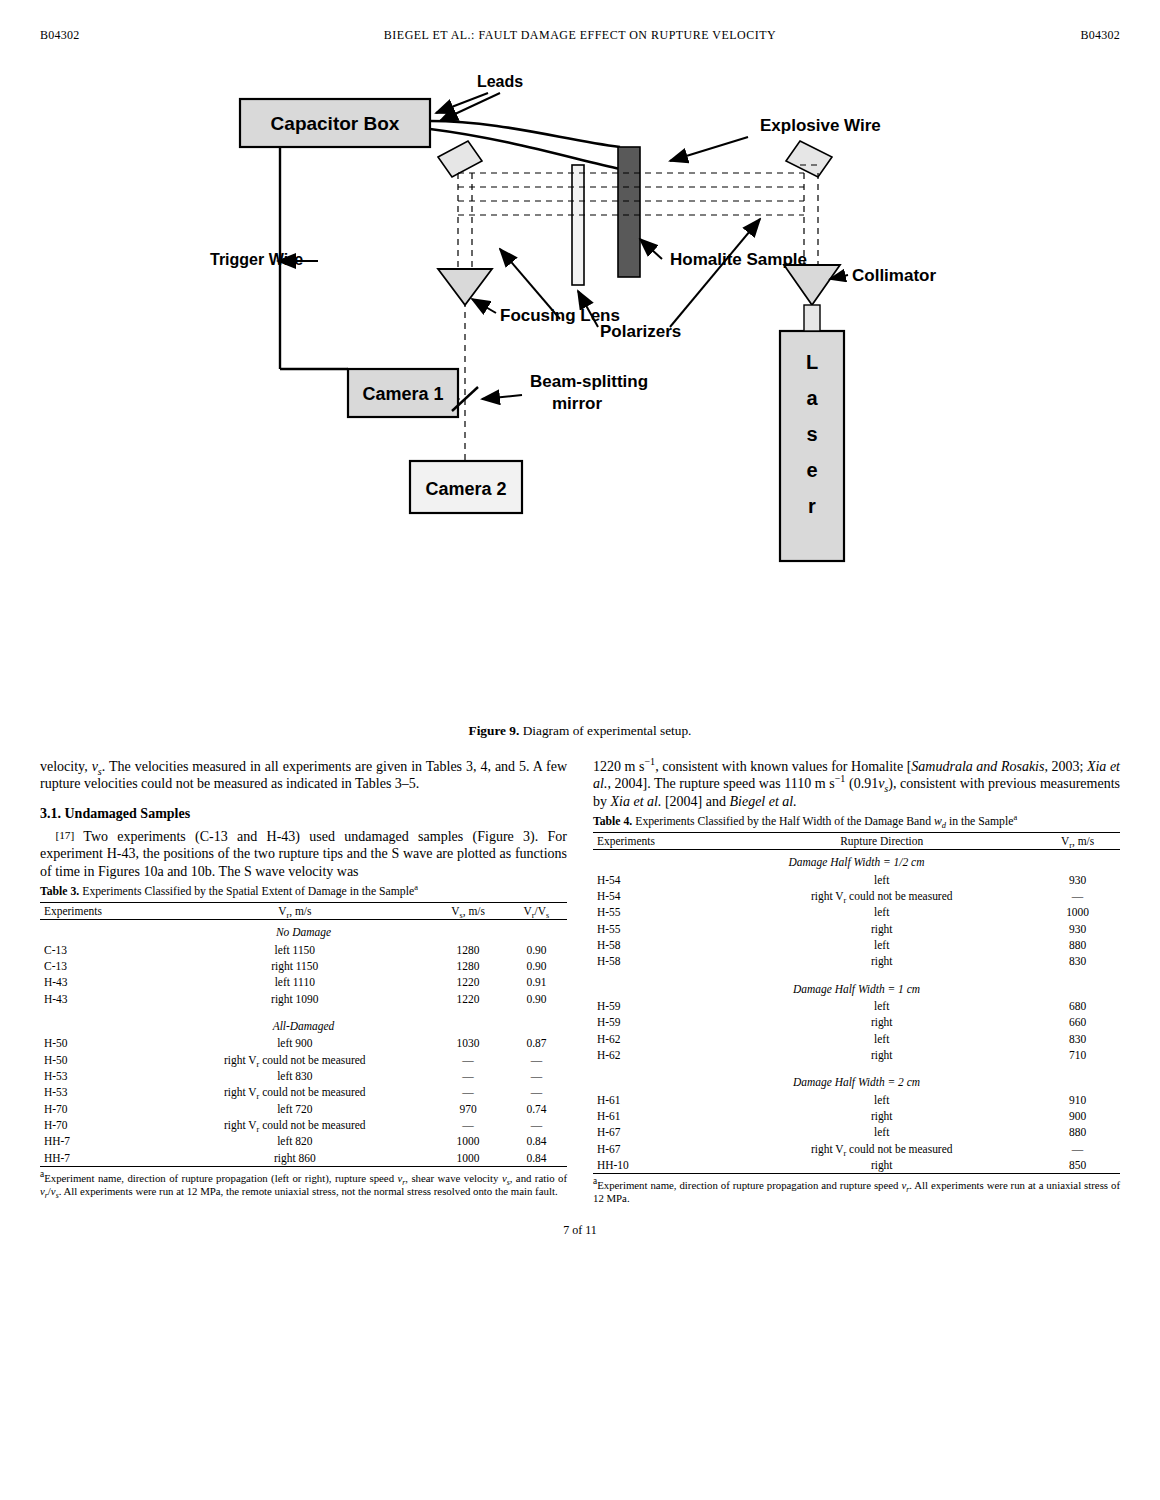B04302 BIEGEL ET AL.: FAULT DAMAGE EFFECT ON RUPTURE VELOCITY B04302
Capacitor Box Leads Explosive Wire Trigger Wire Focusing Lens Collimator Homalite Sample Polarizers Camera 1 Beam-splitting mirror Camera 2 L a s e r
Figure 9. Diagram of experimental setup.
velocity, vs. The velocities measured in all experiments are given in Tables 3, 4, and 5. A few rupture velocities could not be measured as indicated in Tables 3–5.
3.1. Undamaged Samples
[17] Two experiments (C-13 and H-43) used undamaged samples (Figure 3). For experiment H-43, the positions of the two rupture tips and the S wave are plotted as functions of time in Figures 10a and 10b. The S wave velocity was
Table 3. Experiments Classified by the Spatial Extent of Damage in the Sample a
| Experiments | V r , m/s | V s , m/s | V r /V s |
| --- | --- | --- | --- |
| No Damage |
| C-13 | left 1150 | 1280 | 0.90 |
| C-13 | right 1150 | 1280 | 0.90 |
| H-43 | left 1110 | 1220 | 0.91 |
| H-43 | right 1090 | 1220 | 0.90 |
| All-Damaged |
| H-50 | left 900 | 1030 | 0.87 |
| H-50 | right V r could not be measured | — | — |
| H-53 | left 830 | — | — |
| H-53 | right V r could not be measured | — | — |
| H-70 | left 720 | 970 | 0.74 |
| H-70 | right V r could not be measured | — | — |
| HH-7 | left 820 | 1000 | 0.84 |
| HH-7 | right 860 | 1000 | 0.84 |
aExperiment name, direction of rupture propagation (left or right), rupture speed vr, shear wave velocity vs, and ratio of vr/vs. All experiments were run at 12 MPa, the remote uniaxial stress, not the normal stress resolved onto the main fault.
1220 m s−1, consistent with known values for Homalite [Samudrala and Rosakis, 2003; Xia et al., 2004]. The rupture speed was 1110 m s−1 (0.91vs), consistent with previous measurements by Xia et al. [2004] and Biegel et al.
Table 4. Experiments Classified by the Half Width of the Damage Band w d in the Sample a
| Experiments | Rupture Direction | V r , m/s |
| --- | --- | --- |
| Damage Half Width = 1/2 cm |
| H-54 | left | 930 |
| H-54 | right V r could not be measured | — |
| H-55 | left | 1000 |
| H-55 | right | 930 |
| H-58 | left | 880 |
| H-58 | right | 830 |
| Damage Half Width = 1 cm |
| H-59 | left | 680 |
| H-59 | right | 660 |
| H-62 | left | 830 |
| H-62 | right | 710 |
| Damage Half Width = 2 cm |
| H-61 | left | 910 |
| H-61 | right | 900 |
| H-67 | left | 880 |
| H-67 | right V r could not be measured | — |
| HH-10 | right | 850 |
aExperiment name, direction of rupture propagation and rupture speed vr. All experiments were run at a uniaxial stress of 12 MPa.
7 of 11